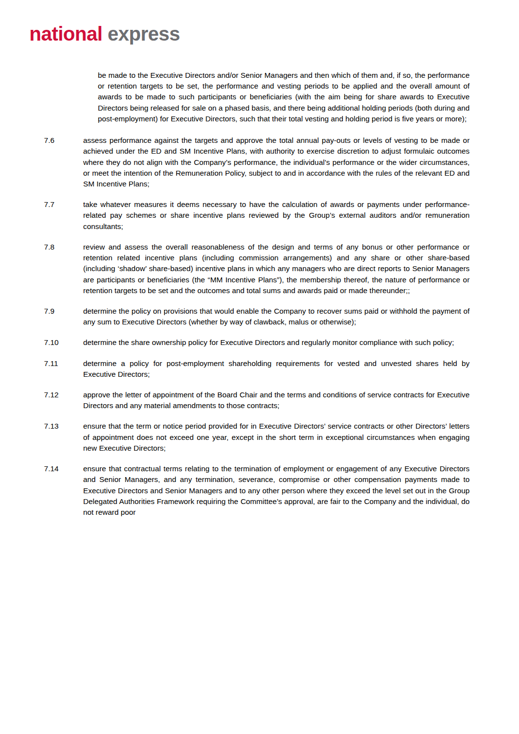national express
be made to the Executive Directors and/or Senior Managers and then which of them and, if so, the performance or retention targets to be set, the performance and vesting periods to be applied and the overall amount of awards to be made to such participants or beneficiaries (with the aim being for share awards to Executive Directors being released for sale on a phased basis, and there being additional holding periods (both during and post-employment) for Executive Directors, such that their total vesting and holding period is five years or more);
7.6
assess performance against the targets and approve the total annual pay-outs or levels of vesting to be made or achieved under the ED and SM Incentive Plans, with authority to exercise discretion to adjust formulaic outcomes where they do not align with the Company’s performance, the individual’s performance or the wider circumstances, or meet the intention of the Remuneration Policy, subject to and in accordance with the rules of the relevant ED and SM Incentive Plans;
7.7
take whatever measures it deems necessary to have the calculation of awards or payments under performance-related pay schemes or share incentive plans reviewed by the Group’s external auditors and/or remuneration consultants;
7.8
review and assess the overall reasonableness of the design and terms of any bonus or other performance or retention related incentive plans (including commission arrangements) and any share or other share-based (including ‘shadow’ share-based) incentive plans in which any managers who are direct reports to Senior Managers are participants or beneficiaries (the “MM Incentive Plans”), the membership thereof, the nature of performance or retention targets to be set and the outcomes and total sums and awards paid or made thereunder;;
7.9
determine the policy on provisions that would enable the Company to recover sums paid or withhold the payment of any sum to Executive Directors (whether by way of clawback, malus or otherwise);
7.10
determine the share ownership policy for Executive Directors and regularly monitor compliance with such policy;
7.11
determine a policy for post-employment shareholding requirements for vested and unvested shares held by Executive Directors;
7.12
approve the letter of appointment of the Board Chair and the terms and conditions of service contracts for Executive Directors and any material amendments to those contracts;
7.13
ensure that the term or notice period provided for in Executive Directors’ service contracts or other Directors’ letters of appointment does not exceed one year, except in the short term in exceptional circumstances when engaging new Executive Directors;
7.14
ensure that contractual terms relating to the termination of employment or engagement of any Executive Directors and Senior Managers, and any termination, severance, compromise or other compensation payments made to Executive Directors and Senior Managers and to any other person where they exceed the level set out in the Group Delegated Authorities Framework requiring the Committee’s approval, are fair to the Company and the individual, do not reward poor